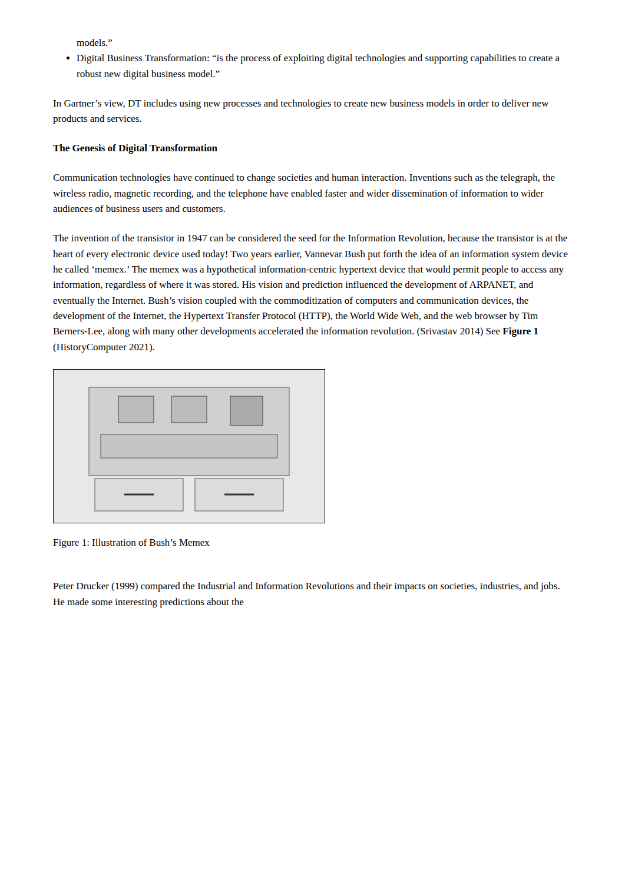models.”
Digital Business Transformation: “is the process of exploiting digital technologies and supporting capabilities to create a robust new digital business model.”
In Gartner’s view, DT includes using new processes and technologies to create new business models in order to deliver new products and services.
The Genesis of Digital Transformation
Communication technologies have continued to change societies and human interaction. Inventions such as the telegraph, the wireless radio, magnetic recording, and the telephone have enabled faster and wider dissemination of information to wider audiences of business users and customers.
The invention of the transistor in 1947 can be considered the seed for the Information Revolution, because the transistor is at the heart of every electronic device used today! Two years earlier, Vannevar Bush put forth the idea of an information system device he called ‘memex.’ The memex was a hypothetical information-centric hypertext device that would permit people to access any information, regardless of where it was stored. His vision and prediction influenced the development of ARPANET, and eventually the Internet. Bush’s vision coupled with the commoditization of computers and communication devices, the development of the Internet, the Hypertext Transfer Protocol (HTTP), the World Wide Web, and the web browser by Tim Berners-Lee, along with many other developments accelerated the information revolution. (Srivastav 2014) See Figure 1 (HistoryComputer 2021).
Figure 1: Illustration of Bush’s Memex
Peter Drucker (1999) compared the Industrial and Information Revolutions and their impacts on societies, industries, and jobs. He made some interesting predictions about the